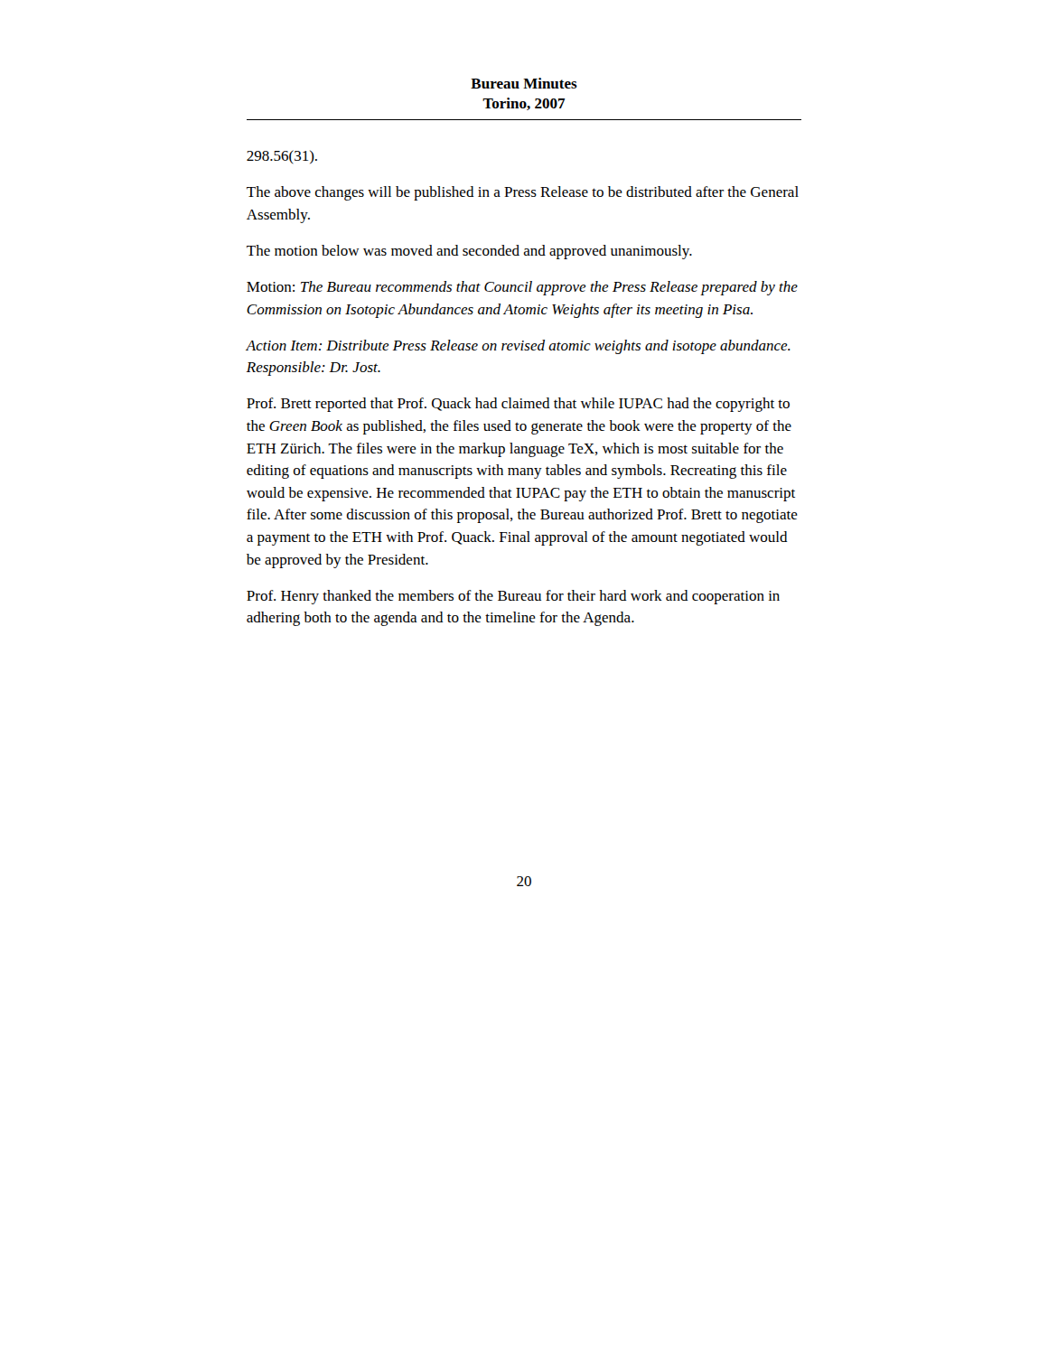Bureau Minutes Torino, 2007
298.56(31).
The above changes will be published in a Press Release to be distributed after the General Assembly.
The motion below was moved and seconded and approved unanimously.
Motion: The Bureau recommends that Council approve the Press Release prepared by the Commission on Isotopic Abundances and Atomic Weights after its meeting in Pisa.
Action Item: Distribute Press Release on revised atomic weights and isotope abundance.Responsible: Dr. Jost.
Prof. Brett reported that Prof. Quack had claimed that while IUPAC had the copyright to the Green Book as published, the files used to generate the book were the property of the ETH Zürich. The files were in the markup language TeX, which is most suitable for the editing of equations and manuscripts with many tables and symbols. Recreating this file would be expensive. He recommended that IUPAC pay the ETH to obtain the manuscript file. After some discussion of this proposal, the Bureau authorized Prof. Brett to negotiate a payment to the ETH with Prof. Quack. Final approval of the amount negotiated would be approved by the President.
Prof. Henry thanked the members of the Bureau for their hard work and cooperation in adhering both to the agenda and to the timeline for the Agenda.
20